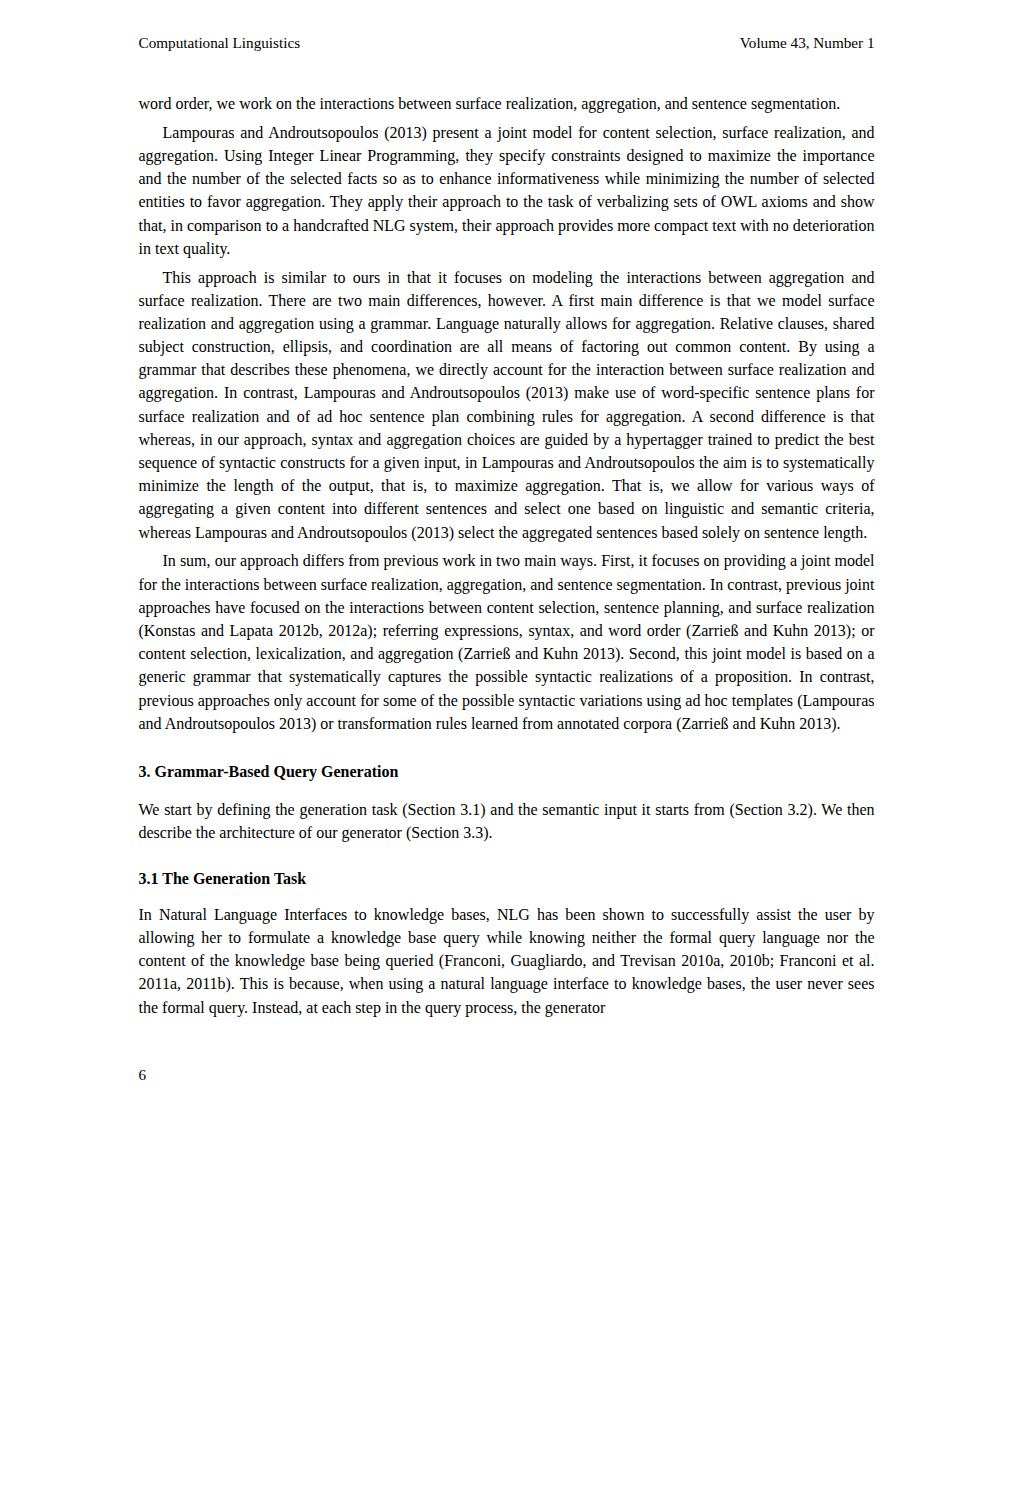Computational Linguistics Volume 43, Number 1
word order, we work on the interactions between surface realization, aggregation, and sentence segmentation.
Lampouras and Androutsopoulos (2013) present a joint model for content selection, surface realization, and aggregation. Using Integer Linear Programming, they specify constraints designed to maximize the importance and the number of the selected facts so as to enhance informativeness while minimizing the number of selected entities to favor aggregation. They apply their approach to the task of verbalizing sets of OWL axioms and show that, in comparison to a handcrafted NLG system, their approach provides more compact text with no deterioration in text quality.
This approach is similar to ours in that it focuses on modeling the interactions between aggregation and surface realization. There are two main differences, however. A first main difference is that we model surface realization and aggregation using a grammar. Language naturally allows for aggregation. Relative clauses, shared subject construction, ellipsis, and coordination are all means of factoring out common content. By using a grammar that describes these phenomena, we directly account for the interaction between surface realization and aggregation. In contrast, Lampouras and Androutsopoulos (2013) make use of word-specific sentence plans for surface realization and of ad hoc sentence plan combining rules for aggregation. A second difference is that whereas, in our approach, syntax and aggregation choices are guided by a hypertagger trained to predict the best sequence of syntactic constructs for a given input, in Lampouras and Androutsopoulos the aim is to systematically minimize the length of the output, that is, to maximize aggregation. That is, we allow for various ways of aggregating a given content into different sentences and select one based on linguistic and semantic criteria, whereas Lampouras and Androutsopoulos (2013) select the aggregated sentences based solely on sentence length.
In sum, our approach differs from previous work in two main ways. First, it focuses on providing a joint model for the interactions between surface realization, aggregation, and sentence segmentation. In contrast, previous joint approaches have focused on the interactions between content selection, sentence planning, and surface realization (Konstas and Lapata 2012b, 2012a); referring expressions, syntax, and word order (Zarrieß and Kuhn 2013); or content selection, lexicalization, and aggregation (Zarrieß and Kuhn 2013). Second, this joint model is based on a generic grammar that systematically captures the possible syntactic realizations of a proposition. In contrast, previous approaches only account for some of the possible syntactic variations using ad hoc templates (Lampouras and Androutsopoulos 2013) or transformation rules learned from annotated corpora (Zarrieß and Kuhn 2013).
3. Grammar-Based Query Generation
We start by defining the generation task (Section 3.1) and the semantic input it starts from (Section 3.2). We then describe the architecture of our generator (Section 3.3).
3.1 The Generation Task
In Natural Language Interfaces to knowledge bases, NLG has been shown to successfully assist the user by allowing her to formulate a knowledge base query while knowing neither the formal query language nor the content of the knowledge base being queried (Franconi, Guagliardo, and Trevisan 2010a, 2010b; Franconi et al. 2011a, 2011b). This is because, when using a natural language interface to knowledge bases, the user never sees the formal query. Instead, at each step in the query process, the generator
6